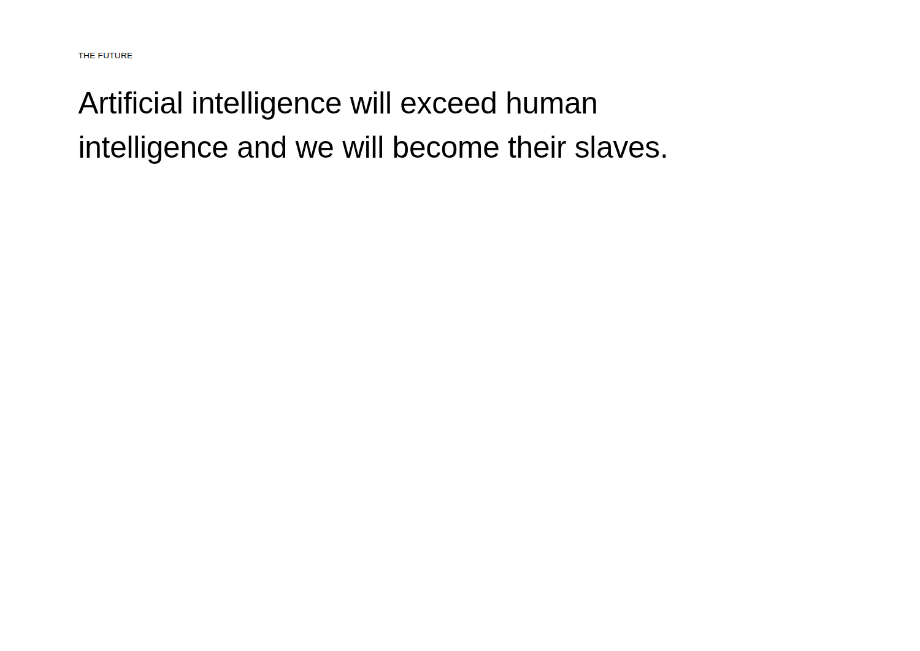The future
Artificial intelligence will exceed human intelligence and we will become their slaves.